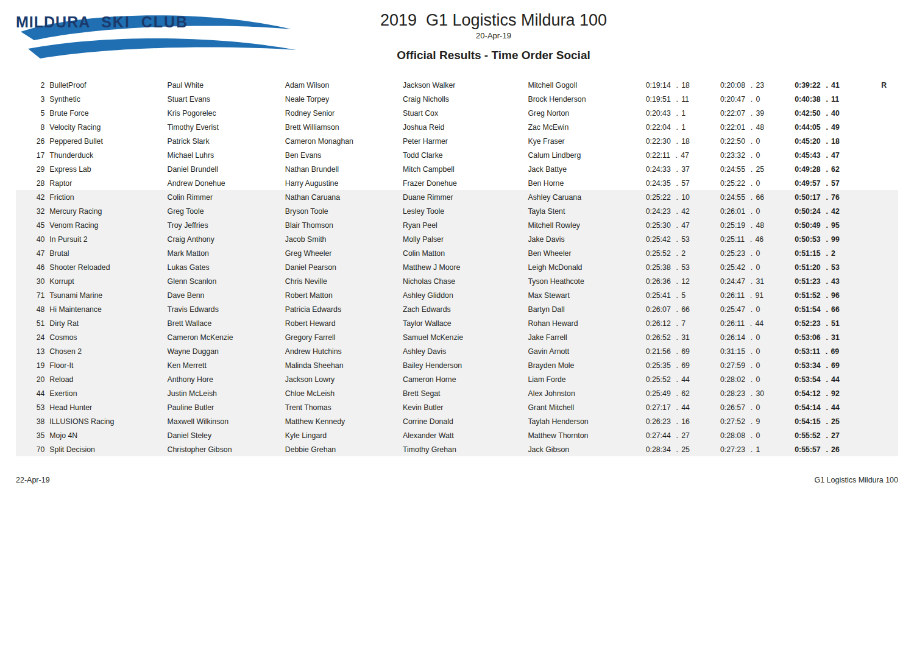MILDURA SKI CLUB
2019 G1 Logistics Mildura 100
20-Apr-19
Official Results - Time Order Social
| 2 | BulletProof | Paul White | Adam Wilson | Jackson Walker | Mitchell Gogoll | 0:19:14 . 18 | 0:20:08 . 23 | 0:39:22 . 41 | R |
| 3 | Synthetic | Stuart Evans | Neale Torpey | Craig Nicholls | Brock Henderson | 0:19:51 . 11 | 0:20:47 . 0 | 0:40:38 . 11 | |
| 5 | Brute Force | Kris Pogorelec | Rodney Senior | Stuart Cox | Greg Norton | 0:20:43 . 1 | 0:22:07 . 39 | 0:42:50 . 40 | |
| 8 | Velocity Racing | Timothy Everist | Brett Williamson | Joshua Reid | Zac McEwin | 0:22:04 . 1 | 0:22:01 . 48 | 0:44:05 . 49 | |
| 26 | Peppered Bullet | Patrick Slark | Cameron Monaghan | Peter Harmer | Kye Fraser | 0:22:30 . 18 | 0:22:50 . 0 | 0:45:20 . 18 | |
| 17 | Thunderduck | Michael Luhrs | Ben Evans | Todd Clarke | Calum Lindberg | 0:22:11 . 47 | 0:23:32 . 0 | 0:45:43 . 47 | |
| 29 | Express Lab | Daniel Brundell | Nathan Brundell | Mitch Campbell | Jack Battye | 0:24:33 . 37 | 0:24:55 . 25 | 0:49:28 . 62 | |
| 28 | Raptor | Andrew Donehue | Harry Augustine | Frazer Donehue | Ben Horne | 0:24:35 . 57 | 0:25:22 . 0 | 0:49:57 . 57 | |
| 42 | Friction | Colin Rimmer | Nathan Caruana | Duane Rimmer | Ashley Caruana | 0:25:22 . 10 | 0:24:55 . 66 | 0:50:17 . 76 | |
| 32 | Mercury Racing | Greg Toole | Bryson Toole | Lesley Toole | Tayla Stent | 0:24:23 . 42 | 0:26:01 . 0 | 0:50:24 . 42 | |
| 45 | Venom Racing | Troy Jeffries | Blair Thomson | Ryan Peel | Mitchell Rowley | 0:25:30 . 47 | 0:25:19 . 48 | 0:50:49 . 95 | |
| 40 | In Pursuit 2 | Craig Anthony | Jacob Smith | Molly Palser | Jake Davis | 0:25:42 . 53 | 0:25:11 . 46 | 0:50:53 . 99 | |
| 47 | Brutal | Mark Matton | Greg Wheeler | Colin Matton | Ben Wheeler | 0:25:52 . 2 | 0:25:23 . 0 | 0:51:15 . 2 | |
| 46 | Shooter Reloaded | Lukas Gates | Daniel Pearson | Matthew J Moore | Leigh McDonald | 0:25:38 . 53 | 0:25:42 . 0 | 0:51:20 . 53 | |
| 30 | Korrupt | Glenn Scanlon | Chris Neville | Nicholas Chase | Tyson Heathcote | 0:26:36 . 12 | 0:24:47 . 31 | 0:51:23 . 43 | |
| 71 | Tsunami Marine | Dave Benn | Robert Matton | Ashley Gliddon | Max Stewart | 0:25:41 . 5 | 0:26:11 . 91 | 0:51:52 . 96 | |
| 48 | Hi Maintenance | Travis Edwards | Patricia Edwards | Zach Edwards | Bartyn Dall | 0:26:07 . 66 | 0:25:47 . 0 | 0:51:54 . 66 | |
| 51 | Dirty Rat | Brett Wallace | Robert Heward | Taylor Wallace | Rohan Heward | 0:26:12 . 7 | 0:26:11 . 44 | 0:52:23 . 51 | |
| 24 | Cosmos | Cameron McKenzie | Gregory Farrell | Samuel McKenzie | Jake Farrell | 0:26:52 . 31 | 0:26:14 . 0 | 0:53:06 . 31 | |
| 13 | Chosen 2 | Wayne Duggan | Andrew Hutchins | Ashley Davis | Gavin Arnott | 0:21:56 . 69 | 0:31:15 . 0 | 0:53:11 . 69 | |
| 19 | Floor-It | Ken Merrett | Malinda Sheehan | Bailey Henderson | Brayden Mole | 0:25:35 . 69 | 0:27:59 . 0 | 0:53:34 . 69 | |
| 20 | Reload | Anthony Hore | Jackson Lowry | Cameron Horne | Liam Forde | 0:25:52 . 44 | 0:28:02 . 0 | 0:53:54 . 44 | |
| 44 | Exertion | Justin McLeish | Chloe McLeish | Brett Segat | Alex Johnston | 0:25:49 . 62 | 0:28:23 . 30 | 0:54:12 . 92 | |
| 53 | Head Hunter | Pauline Butler | Trent Thomas | Kevin Butler | Grant Mitchell | 0:27:17 . 44 | 0:26:57 . 0 | 0:54:14 . 44 | |
| 38 | ILLUSIONS Racing | Maxwell Wilkinson | Matthew Kennedy | Corrine Donald | Taylah Henderson | 0:26:23 . 16 | 0:27:52 . 9 | 0:54:15 . 25 | |
| 35 | Mojo 4N | Daniel Steley | Kyle Lingard | Alexander Watt | Matthew Thornton | 0:27:44 . 27 | 0:28:08 . 0 | 0:55:52 . 27 | |
| 70 | Split Decision | Christopher Gibson | Debbie Grehan | Timothy Grehan | Jack Gibson | 0:28:34 . 25 | 0:27:23 . 1 | 0:55:57 . 26 | |
22-Apr-19
G1 Logistics Mildura 100